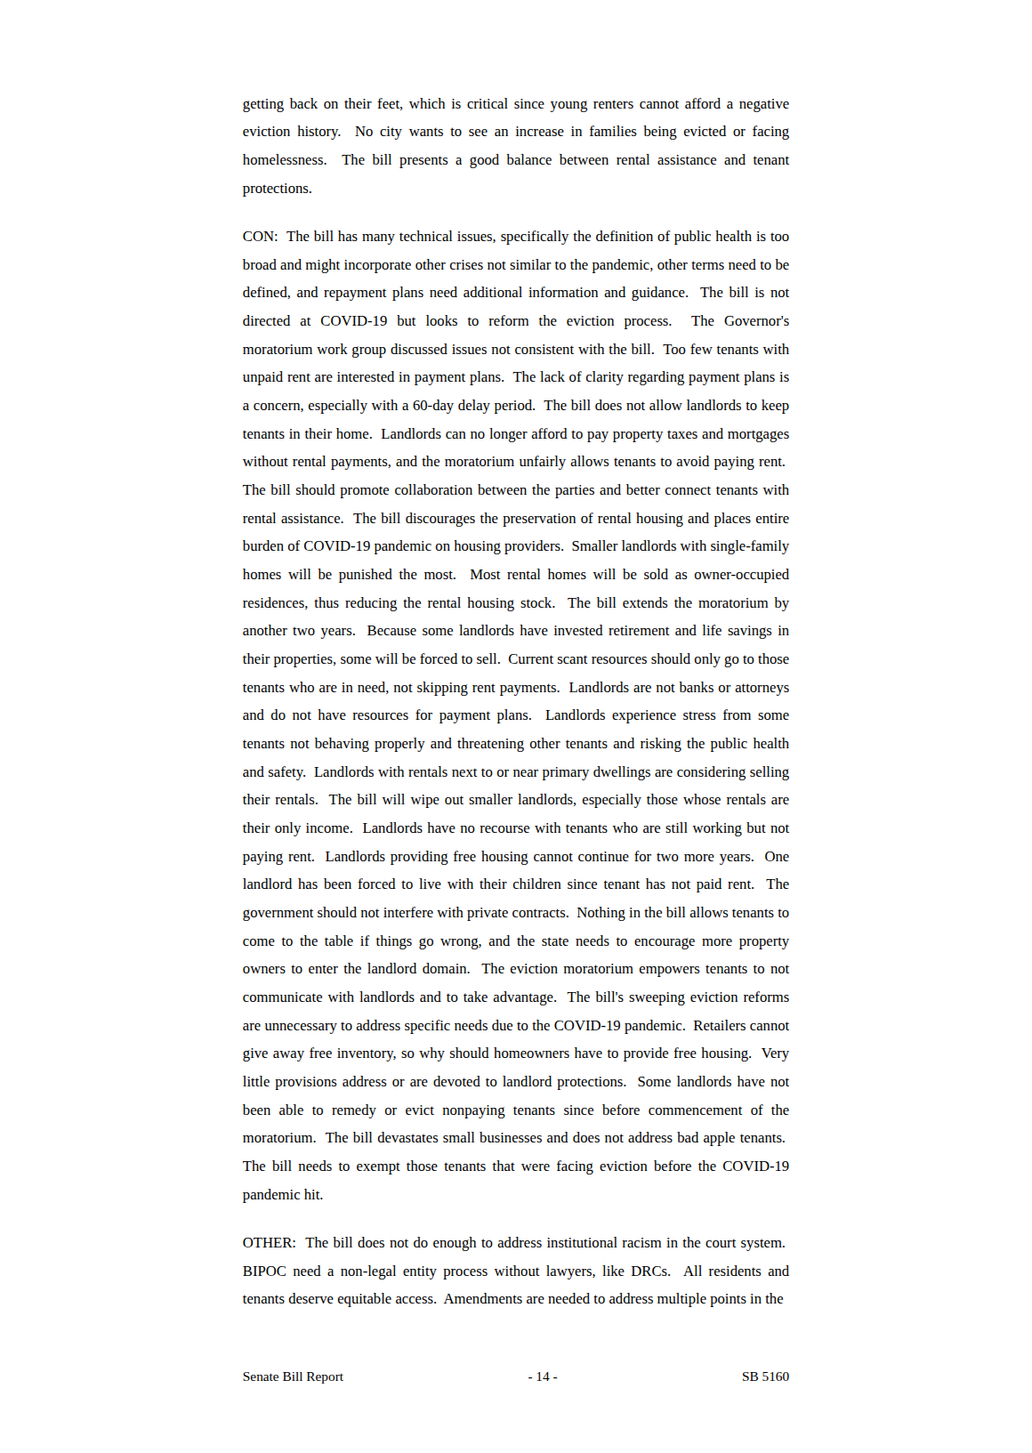getting back on their feet, which is critical since young renters cannot afford a negative eviction history. No city wants to see an increase in families being evicted or facing homelessness. The bill presents a good balance between rental assistance and tenant protections.
CON: The bill has many technical issues, specifically the definition of public health is too broad and might incorporate other crises not similar to the pandemic, other terms need to be defined, and repayment plans need additional information and guidance. The bill is not directed at COVID-19 but looks to reform the eviction process. The Governor's moratorium work group discussed issues not consistent with the bill. Too few tenants with unpaid rent are interested in payment plans. The lack of clarity regarding payment plans is a concern, especially with a 60-day delay period. The bill does not allow landlords to keep tenants in their home. Landlords can no longer afford to pay property taxes and mortgages without rental payments, and the moratorium unfairly allows tenants to avoid paying rent. The bill should promote collaboration between the parties and better connect tenants with rental assistance. The bill discourages the preservation of rental housing and places entire burden of COVID-19 pandemic on housing providers. Smaller landlords with single-family homes will be punished the most. Most rental homes will be sold as owner-occupied residences, thus reducing the rental housing stock. The bill extends the moratorium by another two years. Because some landlords have invested retirement and life savings in their properties, some will be forced to sell. Current scant resources should only go to those tenants who are in need, not skipping rent payments. Landlords are not banks or attorneys and do not have resources for payment plans. Landlords experience stress from some tenants not behaving properly and threatening other tenants and risking the public health and safety. Landlords with rentals next to or near primary dwellings are considering selling their rentals. The bill will wipe out smaller landlords, especially those whose rentals are their only income. Landlords have no recourse with tenants who are still working but not paying rent. Landlords providing free housing cannot continue for two more years. One landlord has been forced to live with their children since tenant has not paid rent. The government should not interfere with private contracts. Nothing in the bill allows tenants to come to the table if things go wrong, and the state needs to encourage more property owners to enter the landlord domain. The eviction moratorium empowers tenants to not communicate with landlords and to take advantage. The bill's sweeping eviction reforms are unnecessary to address specific needs due to the COVID-19 pandemic. Retailers cannot give away free inventory, so why should homeowners have to provide free housing. Very little provisions address or are devoted to landlord protections. Some landlords have not been able to remedy or evict nonpaying tenants since before commencement of the moratorium. The bill devastates small businesses and does not address bad apple tenants. The bill needs to exempt those tenants that were facing eviction before the COVID-19 pandemic hit.
OTHER: The bill does not do enough to address institutional racism in the court system. BIPOC need a non-legal entity process without lawyers, like DRCs. All residents and tenants deserve equitable access. Amendments are needed to address multiple points in the
Senate Bill Report
- 14 -
SB 5160